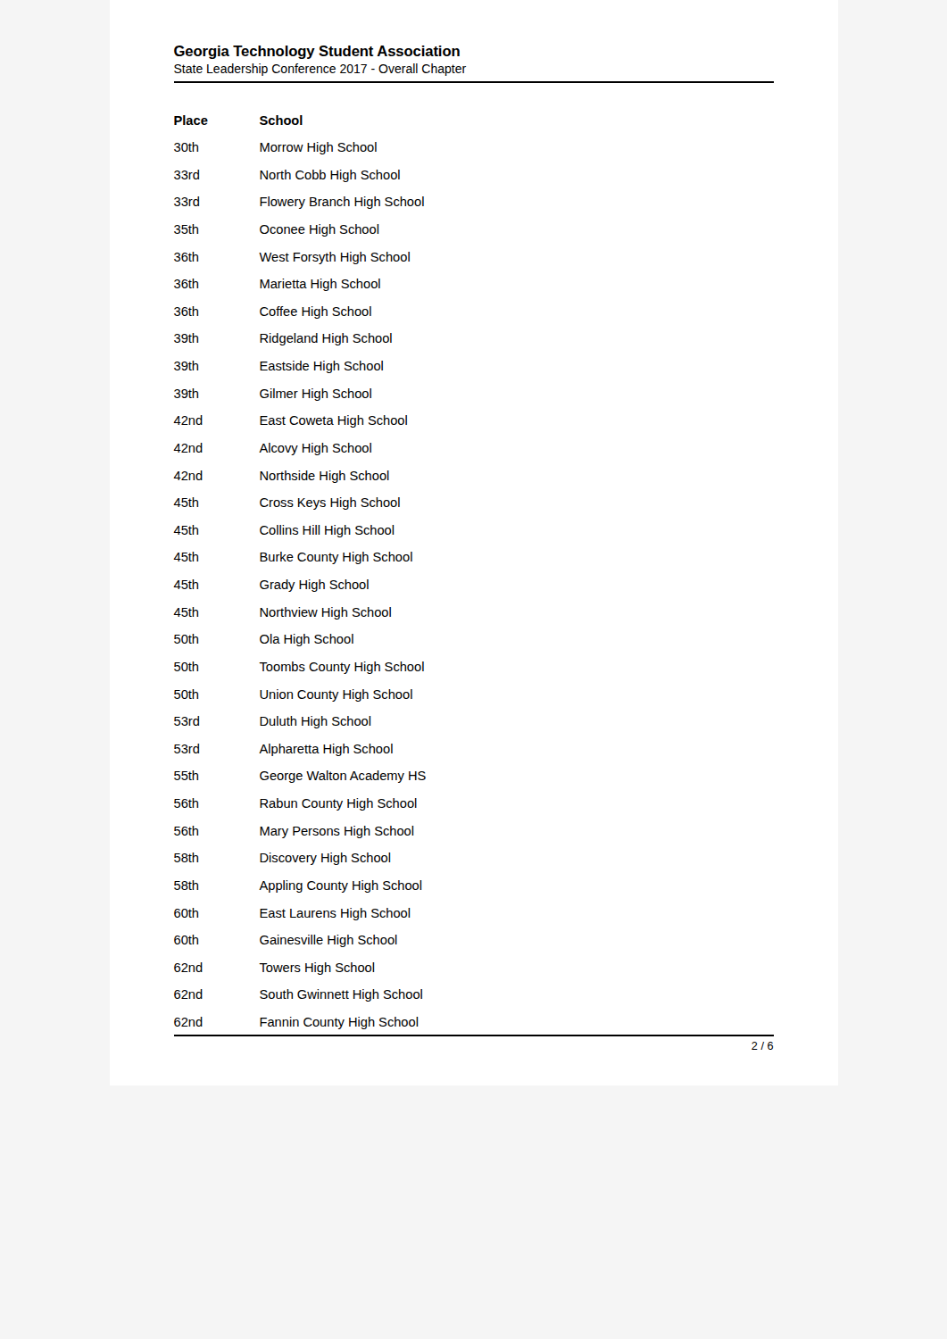Georgia Technology Student Association
State Leadership Conference 2017 - Overall Chapter
| Place | School |
| --- | --- |
| 30th | Morrow High School |
| 33rd | North Cobb High School |
| 33rd | Flowery Branch High School |
| 35th | Oconee High School |
| 36th | West Forsyth High School |
| 36th | Marietta High School |
| 36th | Coffee High School |
| 39th | Ridgeland High School |
| 39th | Eastside High School |
| 39th | Gilmer High School |
| 42nd | East Coweta High School |
| 42nd | Alcovy High School |
| 42nd | Northside High School |
| 45th | Cross Keys High School |
| 45th | Collins Hill High School |
| 45th | Burke County High School |
| 45th | Grady High School |
| 45th | Northview High School |
| 50th | Ola High School |
| 50th | Toombs County High School |
| 50th | Union County High School |
| 53rd | Duluth High School |
| 53rd | Alpharetta High School |
| 55th | George Walton Academy HS |
| 56th | Rabun County High School |
| 56th | Mary Persons High School |
| 58th | Discovery High School |
| 58th | Appling County High School |
| 60th | East Laurens High School |
| 60th | Gainesville High School |
| 62nd | Towers High School |
| 62nd | South Gwinnett High School |
| 62nd | Fannin County High School |
2 / 6